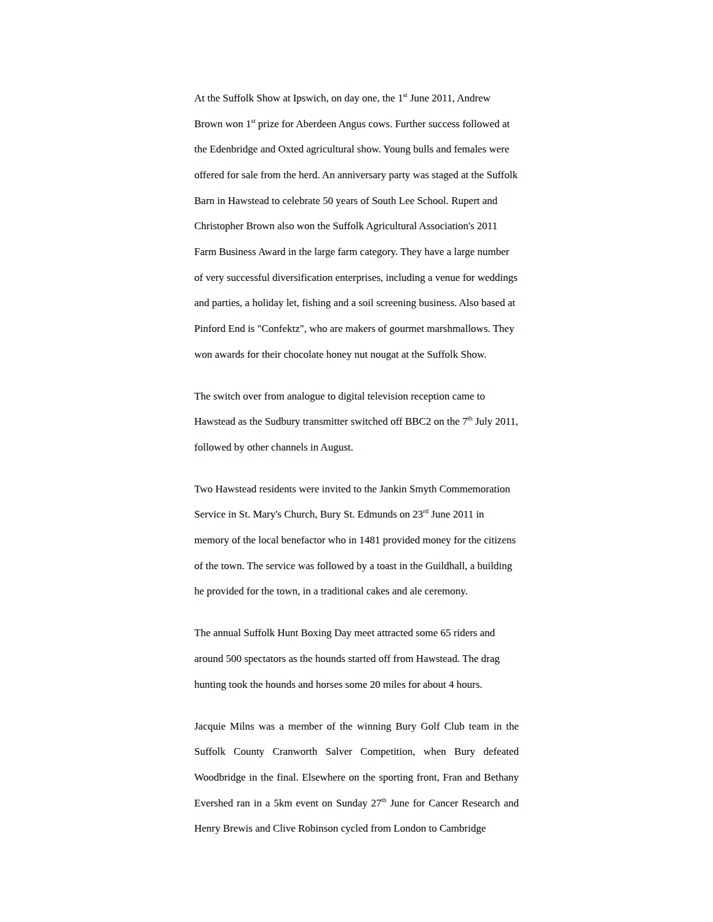At the Suffolk Show at Ipswich, on day one, the 1st June 2011, Andrew Brown won 1st prize for Aberdeen Angus cows. Further success followed at the Edenbridge and Oxted agricultural show. Young bulls and females were offered for sale from the herd. An anniversary party was staged at the Suffolk Barn in Hawstead to celebrate 50 years of South Lee School. Rupert and Christopher Brown also won the Suffolk Agricultural Association's 2011 Farm Business Award in the large farm category. They have a large number of very successful diversification enterprises, including a venue for weddings and parties, a holiday let, fishing and a soil screening business. Also based at Pinford End is "Confektz", who are makers of gourmet marshmallows. They won awards for their chocolate honey nut nougat at the Suffolk Show.
The switch over from analogue to digital television reception came to Hawstead as the Sudbury transmitter switched off BBC2 on the 7th July 2011, followed by other channels in August.
Two Hawstead residents were invited to the Jankin Smyth Commemoration Service in St. Mary's Church, Bury St. Edmunds on 23rd June 2011 in memory of the local benefactor who in 1481 provided money for the citizens of the town. The service was followed by a toast in the Guildhall, a building he provided for the town, in a traditional cakes and ale ceremony.
The annual Suffolk Hunt Boxing Day meet attracted some 65 riders and around 500 spectators as the hounds started off from Hawstead. The drag hunting took the hounds and horses some 20 miles for about 4 hours.
Jacquie Milns was a member of the winning Bury Golf Club team in the Suffolk County Cranworth Salver Competition, when Bury defeated Woodbridge in the final. Elsewhere on the sporting front, Fran and Bethany Evershed ran in a 5km event on Sunday 27th June for Cancer Research and Henry Brewis and Clive Robinson cycled from London to Cambridge